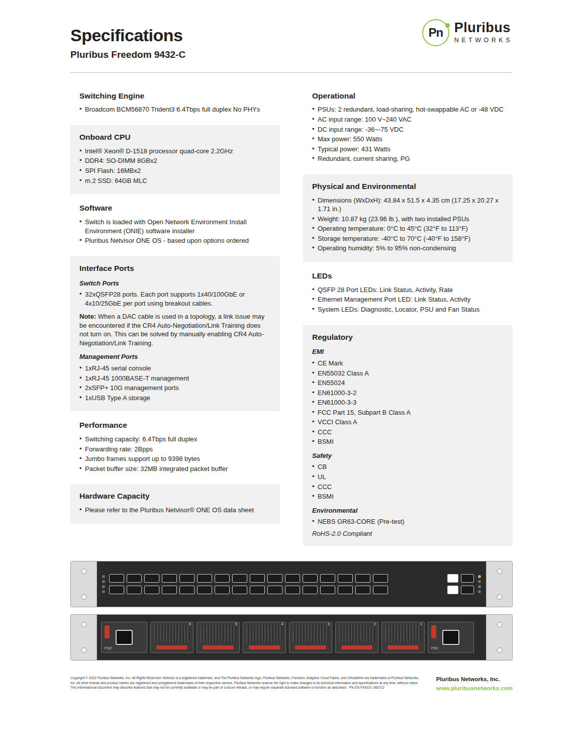Specifications
Pluribus Freedom 9432-C
Pn
Pluribus
NETWORKS
Switching Engine
Broadcom BCM56870 Trident3 6.4Tbps full duplex No PHYs
Onboard CPU
Intel® Xeon® D-1518 processor quad-core 2.2GHz
DDR4: SO-DIMM 8GBx2
SPI Flash: 16MBx2
m.2 SSD: 64GB MLC
Software
Switch is loaded with Open Network Environment Install Environment (ONIE) software installer
Pluribus Netvisor ONE OS - based upon options ordered
Interface Ports
Switch Ports
32xQSFP28 ports. Each port supports 1x40/100GbE or 4x10/25GbE per port using breakout cables.
Note: When a DAC cable is used in a topology, a link issue may be encountered if the CR4 Auto-Negotiation/Link Training does not turn on. This can be solved by manually enabling CR4 Auto-Negotiation/Link Training.
Management Ports
1xRJ-45 serial console
1xRJ-45 1000BASE-T management
2xSFP+ 10G management ports
1xUSB Type A storage
Performance
Switching capacity: 6.4Tbps full duplex
Forwarding rate: 2Bpps
Jumbo frames support up to 9398 bytes
Packet buffer size: 32MB integrated packet buffer
Hardware Capacity
Please refer to the Pluribus Netvisor® ONE OS data sheet
Operational
PSUs: 2 redundant, load-sharing, hot-swappable AC or -48 VDC
AC input range: 100 V~240 VAC
DC input range: -36~-75 VDC
Max power: 550 Watts
Typical power: 431 Watts
Redundant, current sharing, PG
Physical and Environmental
Dimensions (WxDxH): 43.84 x 51.5 x 4.35 cm (17.25 x 20.27 x 1.71 in.)
Weight: 10.87 kg (23.96 lb.), with two installed PSUs
Operating temperature: 0°C to 45°C (32°F to 113°F)
Storage temperature: -40°C to 70°C (-40°F to 158°F)
Operating humidity: 5% to 95% non-condensing
LEDs
QSFP 28 Port LEDs: Link Status, Activity, Rate
Ethernet Management Port LED: Link Status, Activity
System LEDs: Diagnostic, Locator, PSU and Fan Status
Regulatory
EMI
CE Mark
EN55032 Class A
EN55024
EN61000-3-2
EN61000-3-3
FCC Part 15, Subpart B Class A
VCCI Class A
CCC
BSMI
Safety
CB
UL
CCC
BSMI
Environmental
NEBS GR63-CORE (Pre-test)
RoHS-2.0 Compliant
PS2
6
5
4
3
2
1
PS1
Copyright © 2022 Pluribus Networks, Inc. All Rights Reserved. Netvisor is a registered trademark, and The Pluribus Networks logo, Pluribus Networks, Freedom, Adaptive Cloud Fabric, and VirtualWire are trademarks of Pluribus Networks, Inc. All other brands and product names are registered and unregistered trademarks of their respective owners. Pluribus Networks reserve the right to make changes to its technical information and specifications at any time, without notice. This informational document may describe features that may not be currently available or may be part of a future release, or may require separate licensed software to function as described. PN-DS-F9432C-060722
Pluribus Networks, Inc.
www.pluribusnetworks.com